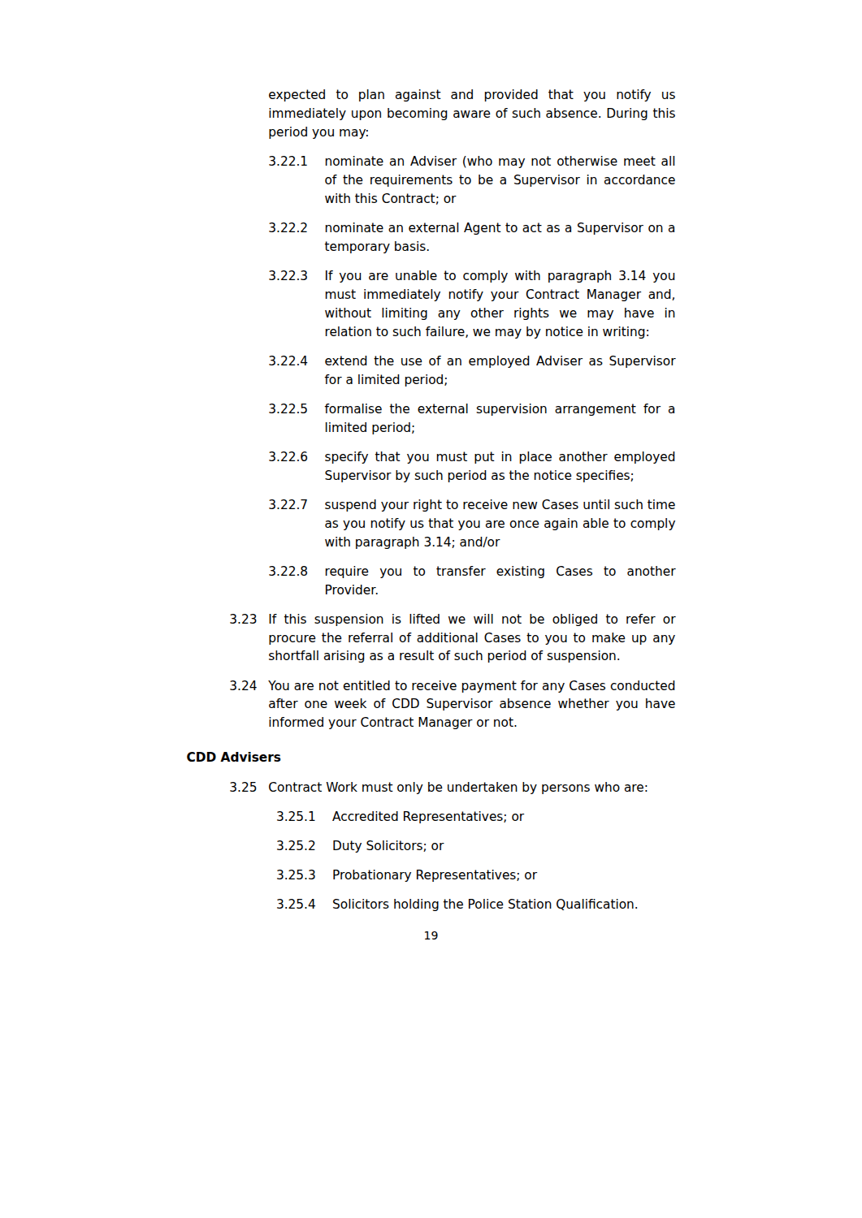expected to plan against and provided that you notify us immediately upon becoming aware of such absence. During this period you may:
3.22.1
nominate an Adviser (who may not otherwise meet all of the requirements to be a Supervisor in accordance with this Contract; or
3.22.2
nominate an external Agent to act as a Supervisor on a temporary basis.
3.22.3
If you are unable to comply with paragraph 3.14 you must immediately notify your Contract Manager and, without limiting any other rights we may have in relation to such failure, we may by notice in writing:
3.22.4
extend the use of an employed Adviser as Supervisor for a limited period;
3.22.5
formalise the external supervision arrangement for a limited period;
3.22.6
specify that you must put in place another employed Supervisor by such period as the notice specifies;
3.22.7
suspend your right to receive new Cases until such time as you notify us that you are once again able to comply with paragraph 3.14; and/or
3.22.8
require you to transfer existing Cases to another Provider.
3.23
If this suspension is lifted we will not be obliged to refer or procure the referral of additional Cases to you to make up any shortfall arising as a result of such period of suspension.
3.24
You are not entitled to receive payment for any Cases conducted after one week of CDD Supervisor absence whether you have informed your Contract Manager or not.
CDD Advisers
3.25
Contract Work must only be undertaken by persons who are:
3.25.1
Accredited Representatives; or
3.25.2
Duty Solicitors; or
3.25.3
Probationary Representatives; or
3.25.4
Solicitors holding the Police Station Qualification.
19